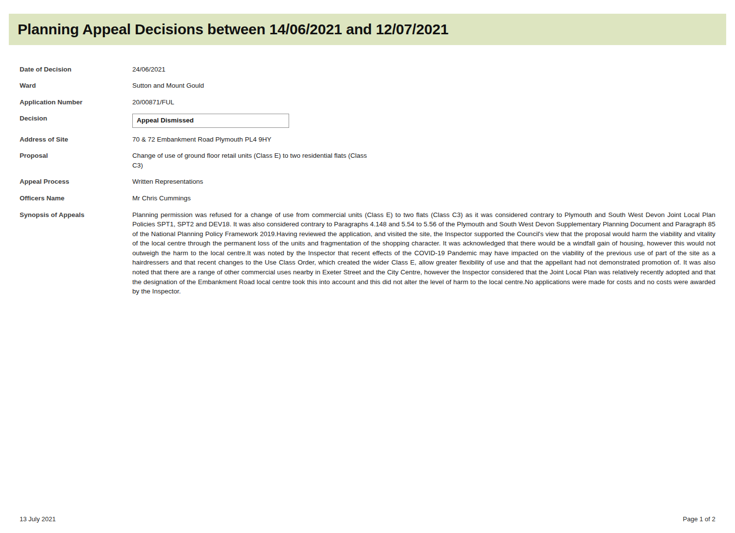Planning Appeal Decisions between 14/06/2021 and 12/07/2021
| Date of Decision | 24/06/2021 |
| Ward | Sutton and Mount Gould |
| Application Number | 20/00871/FUL |
| Decision | Appeal Dismissed |
| Address of Site | 70 & 72 Embankment Road Plymouth PL4 9HY |
| Proposal | Change of use of ground floor retail units (Class E) to two residential flats (Class C3) |
| Appeal Process | Written Representations |
| Officers Name | Mr Chris Cummings |
| Synopsis of Appeals | Planning permission was refused for a change of use from commercial units (Class E) to two flats (Class C3) as it was considered contrary to Plymouth and South West Devon Joint Local Plan Policies SPT1, SPT2 and DEV18. It was also considered contrary to Paragraphs 4.148 and 5.54 to 5.56 of the Plymouth and South West Devon Supplementary Planning Document and Paragraph 85 of the National Planning Policy Framework 2019.Having reviewed the application, and visited the site, the Inspector supported the Council's view that the proposal would harm the viability and vitality of the local centre through the permanent loss of the units and fragmentation of the shopping character. It was acknowledged that there would be a windfall gain of housing, however this would not outweigh the harm to the local centre.It was noted by the Inspector that recent effects of the COVID-19 Pandemic may have impacted on the viability of the previous use of part of the site as a hairdressers and that recent changes to the Use Class Order, which created the wider Class E, allow greater flexibility of use and that the appellant had not demonstrated promotion of. It was also noted that there are a range of other commercial uses nearby in Exeter Street and the City Centre, however the Inspector considered that the Joint Local Plan was relatively recently adopted and that the designation of the Embankment Road local centre took this into account and this did not alter the level of harm to the local centre.No applications were made for costs and no costs were awarded by the Inspector. |
13 July 2021
Page 1 of 2